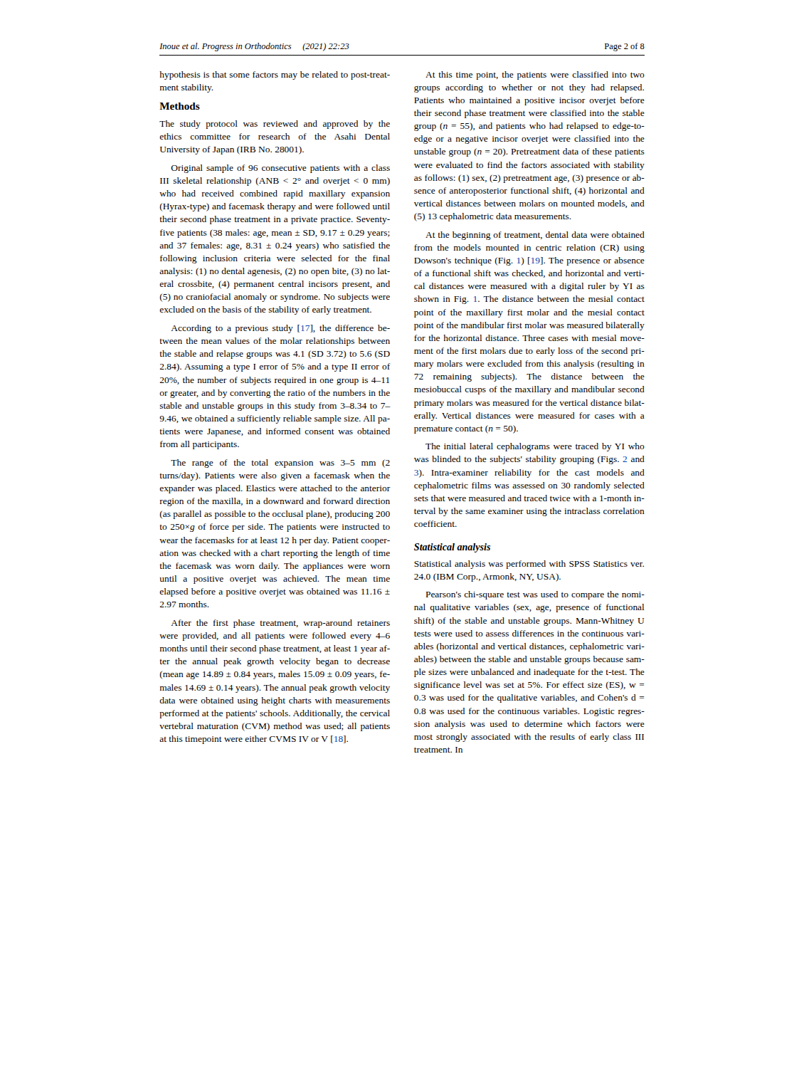Inoue et al. Progress in Orthodontics (2021) 22:23
Page 2 of 8
hypothesis is that some factors may be related to post-treatment stability.
Methods
The study protocol was reviewed and approved by the ethics committee for research of the Asahi Dental University of Japan (IRB No. 28001).
Original sample of 96 consecutive patients with a class III skeletal relationship (ANB < 2° and overjet < 0 mm) who had received combined rapid maxillary expansion (Hyrax-type) and facemask therapy and were followed until their second phase treatment in a private practice. Seventy-five patients (38 males: age, mean ± SD, 9.17 ± 0.29 years; and 37 females: age, 8.31 ± 0.24 years) who satisfied the following inclusion criteria were selected for the final analysis: (1) no dental agenesis, (2) no open bite, (3) no lateral crossbite, (4) permanent central incisors present, and (5) no craniofacial anomaly or syndrome. No subjects were excluded on the basis of the stability of early treatment.
According to a previous study [17], the difference between the mean values of the molar relationships between the stable and relapse groups was 4.1 (SD 3.72) to 5.6 (SD 2.84). Assuming a type I error of 5% and a type II error of 20%, the number of subjects required in one group is 4–11 or greater, and by converting the ratio of the numbers in the stable and unstable groups in this study from 3–8.34 to 7–9.46, we obtained a sufficiently reliable sample size. All patients were Japanese, and informed consent was obtained from all participants.
The range of the total expansion was 3–5 mm (2 turns/day). Patients were also given a facemask when the expander was placed. Elastics were attached to the anterior region of the maxilla, in a downward and forward direction (as parallel as possible to the occlusal plane), producing 200 to 250×g of force per side. The patients were instructed to wear the facemasks for at least 12 h per day. Patient cooperation was checked with a chart reporting the length of time the facemask was worn daily. The appliances were worn until a positive overjet was achieved. The mean time elapsed before a positive overjet was obtained was 11.16 ± 2.97 months.
After the first phase treatment, wrap-around retainers were provided, and all patients were followed every 4–6 months until their second phase treatment, at least 1 year after the annual peak growth velocity began to decrease (mean age 14.89 ± 0.84 years, males 15.09 ± 0.09 years, females 14.69 ± 0.14 years). The annual peak growth velocity data were obtained using height charts with measurements performed at the patients' schools. Additionally, the cervical vertebral maturation (CVM) method was used; all patients at this timepoint were either CVMS IV or V [18].
At this time point, the patients were classified into two groups according to whether or not they had relapsed. Patients who maintained a positive incisor overjet before their second phase treatment were classified into the stable group (n = 55), and patients who had relapsed to edge-to-edge or a negative incisor overjet were classified into the unstable group (n = 20). Pretreatment data of these patients were evaluated to find the factors associated with stability as follows: (1) sex, (2) pretreatment age, (3) presence or absence of anteroposterior functional shift, (4) horizontal and vertical distances between molars on mounted models, and (5) 13 cephalometric data measurements.
At the beginning of treatment, dental data were obtained from the models mounted in centric relation (CR) using Dowson's technique (Fig. 1) [19]. The presence or absence of a functional shift was checked, and horizontal and vertical distances were measured with a digital ruler by YI as shown in Fig. 1. The distance between the mesial contact point of the maxillary first molar and the mesial contact point of the mandibular first molar was measured bilaterally for the horizontal distance. Three cases with mesial movement of the first molars due to early loss of the second primary molars were excluded from this analysis (resulting in 72 remaining subjects). The distance between the mesiobuccal cusps of the maxillary and mandibular second primary molars was measured for the vertical distance bilaterally. Vertical distances were measured for cases with a premature contact (n = 50).
The initial lateral cephalograms were traced by YI who was blinded to the subjects' stability grouping (Figs. 2 and 3). Intra-examiner reliability for the cast models and cephalometric films was assessed on 30 randomly selected sets that were measured and traced twice with a 1-month interval by the same examiner using the intraclass correlation coefficient.
Statistical analysis
Statistical analysis was performed with SPSS Statistics ver. 24.0 (IBM Corp., Armonk, NY, USA).
Pearson's chi-square test was used to compare the nominal qualitative variables (sex, age, presence of functional shift) of the stable and unstable groups. Mann-Whitney U tests were used to assess differences in the continuous variables (horizontal and vertical distances, cephalometric variables) between the stable and unstable groups because sample sizes were unbalanced and inadequate for the t-test. The significance level was set at 5%. For effect size (ES), w = 0.3 was used for the qualitative variables, and Cohen's d = 0.8 was used for the continuous variables. Logistic regression analysis was used to determine which factors were most strongly associated with the results of early class III treatment. In